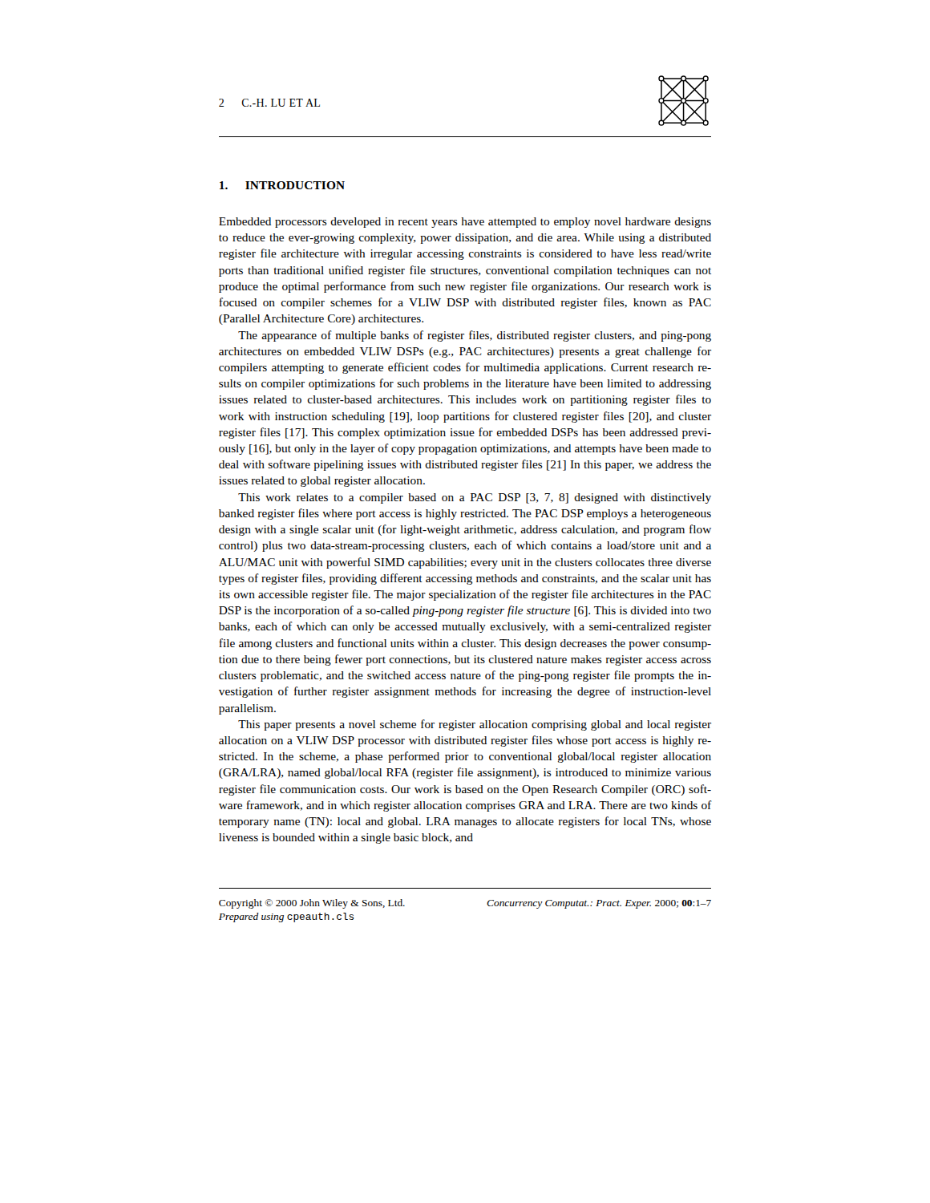2 C.-H. LU ET AL
1. INTRODUCTION
Embedded processors developed in recent years have attempted to employ novel hardware designs to reduce the ever-growing complexity, power dissipation, and die area. While using a distributed register file architecture with irregular accessing constraints is considered to have less read/write ports than traditional unified register file structures, conventional compilation techniques can not produce the optimal performance from such new register file organizations. Our research work is focused on compiler schemes for a VLIW DSP with distributed register files, known as PAC (Parallel Architecture Core) architectures.
The appearance of multiple banks of register files, distributed register clusters, and ping-pong architectures on embedded VLIW DSPs (e.g., PAC architectures) presents a great challenge for compilers attempting to generate efficient codes for multimedia applications. Current research results on compiler optimizations for such problems in the literature have been limited to addressing issues related to cluster-based architectures. This includes work on partitioning register files to work with instruction scheduling [19], loop partitions for clustered register files [20], and cluster register files [17]. This complex optimization issue for embedded DSPs has been addressed previously [16], but only in the layer of copy propagation optimizations, and attempts have been made to deal with software pipelining issues with distributed register files [21] In this paper, we address the issues related to global register allocation.
This work relates to a compiler based on a PAC DSP [3, 7, 8] designed with distinctively banked register files where port access is highly restricted. The PAC DSP employs a heterogeneous design with a single scalar unit (for light-weight arithmetic, address calculation, and program flow control) plus two data-stream-processing clusters, each of which contains a load/store unit and a ALU/MAC unit with powerful SIMD capabilities; every unit in the clusters collocates three diverse types of register files, providing different accessing methods and constraints, and the scalar unit has its own accessible register file. The major specialization of the register file architectures in the PAC DSP is the incorporation of a so-called ping-pong register file structure [6]. This is divided into two banks, each of which can only be accessed mutually exclusively, with a semi-centralized register file among clusters and functional units within a cluster. This design decreases the power consumption due to there being fewer port connections, but its clustered nature makes register access across clusters problematic, and the switched access nature of the ping-pong register file prompts the investigation of further register assignment methods for increasing the degree of instruction-level parallelism.
This paper presents a novel scheme for register allocation comprising global and local register allocation on a VLIW DSP processor with distributed register files whose port access is highly restricted. In the scheme, a phase performed prior to conventional global/local register allocation (GRA/LRA), named global/local RFA (register file assignment), is introduced to minimize various register file communication costs. Our work is based on the Open Research Compiler (ORC) software framework, and in which register allocation comprises GRA and LRA. There are two kinds of temporary name (TN): local and global. LRA manages to allocate registers for local TNs, whose liveness is bounded within a single basic block, and
Copyright © 2000 John Wiley & Sons, Ltd.
Prepared using cpeauth.cls
Concurrency Computat.: Pract. Exper. 2000; 00:1–7